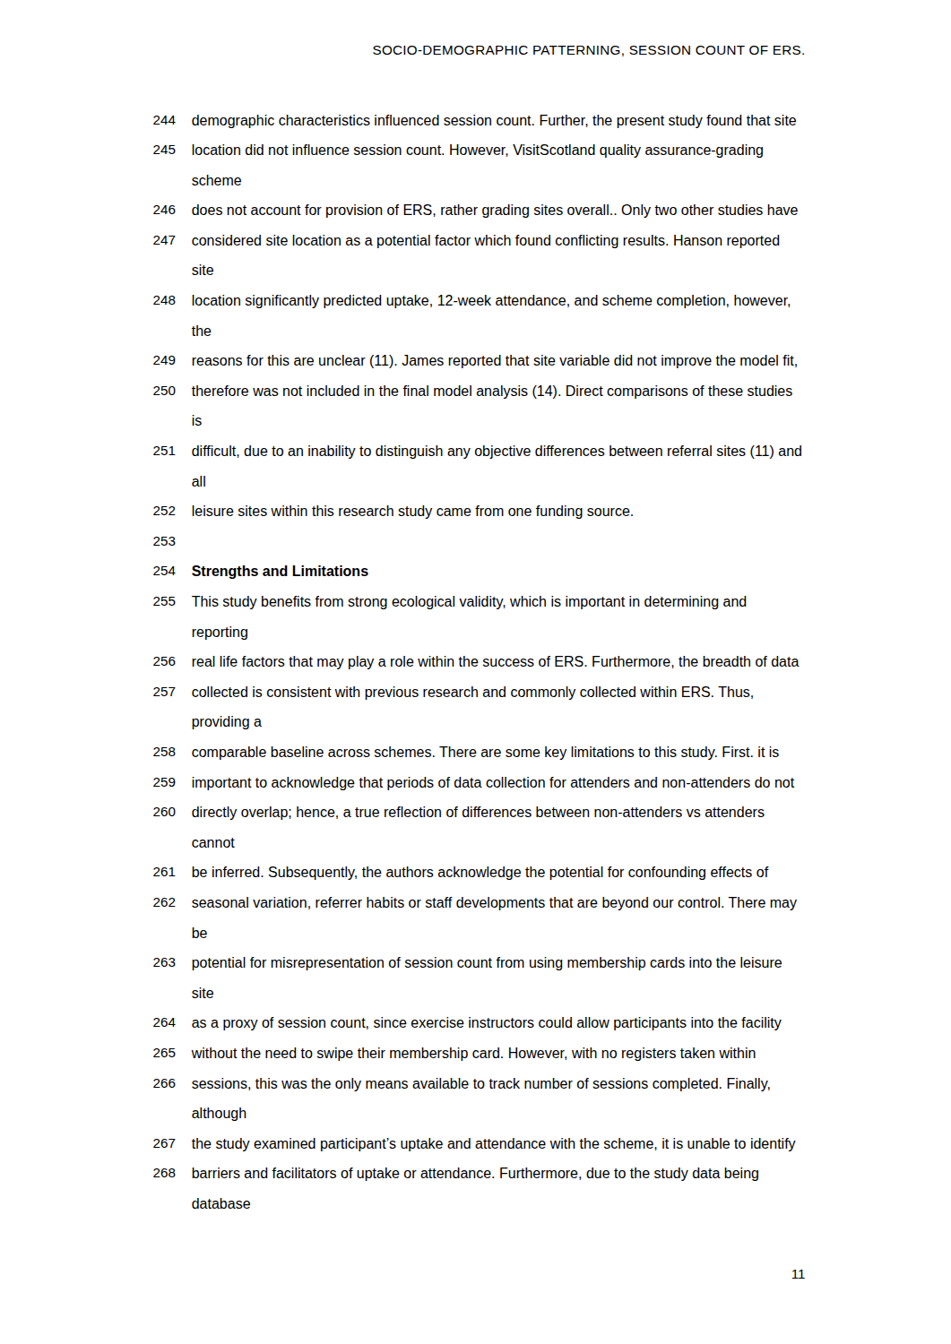SOCIO-DEMOGRAPHIC PATTERNING, SESSION COUNT OF ERS.
demographic characteristics influenced session count. Further, the present study found that site
location did not influence session count. However, VisitScotland quality assurance-grading scheme
does not account for provision of ERS, rather grading sites overall.. Only two other studies have
considered site location as a potential factor which found conflicting results. Hanson reported site
location significantly predicted uptake, 12-week attendance, and scheme completion, however, the
reasons for this are unclear (11). James reported that site variable did not improve the model fit,
therefore was not included in the final model analysis (14). Direct comparisons of these studies is
difficult, due to an inability to distinguish any objective differences between referral sites (11) and all
leisure sites within this research study came from one funding source.
Strengths and Limitations
This study benefits from strong ecological validity, which is important in determining and reporting
real life factors that may play a role within the success of ERS. Furthermore, the breadth of data
collected is consistent with previous research and commonly collected within ERS. Thus, providing a
comparable baseline across schemes. There are some key limitations to this study. First. it is
important to acknowledge that periods of data collection for attenders and non-attenders do not
directly overlap; hence, a true reflection of differences between non-attenders vs attenders cannot
be inferred. Subsequently, the authors acknowledge the potential for confounding effects of
seasonal variation, referrer habits or staff developments that are beyond our control. There may be
potential for misrepresentation of session count from using membership cards into the leisure site
as a proxy of session count, since exercise instructors could allow participants into the facility
without the need to swipe their membership card. However, with no registers taken within
sessions, this was the only means available to track number of sessions completed. Finally, although
the study examined participant’s uptake and attendance with the scheme, it is unable to identify
barriers and facilitators of uptake or attendance. Furthermore, due to the study data being database
11